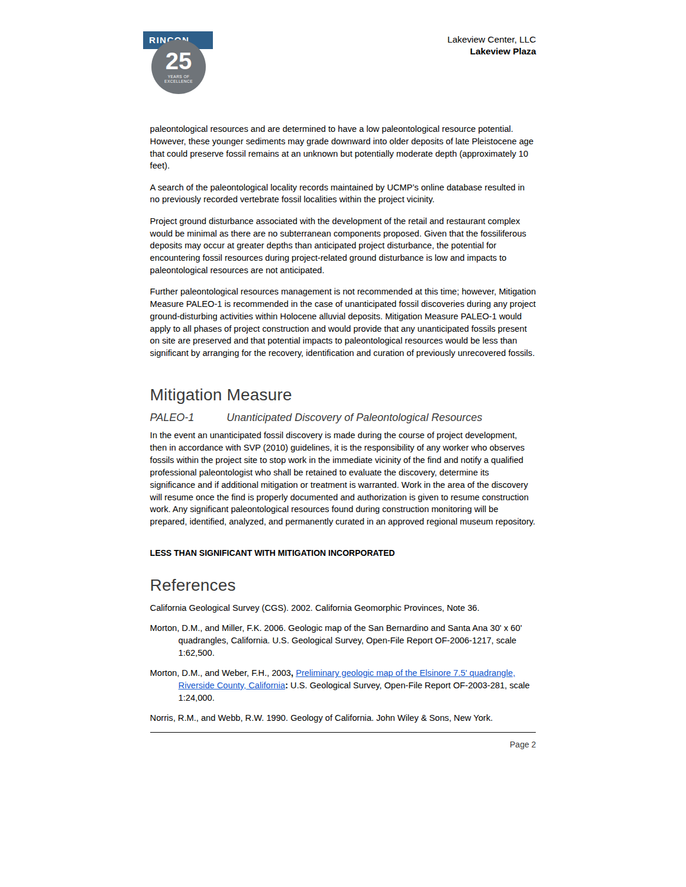RINCON
25
YEARS OF
EXCELLENCE
Lakeview Center, LLC
Lakeview Plaza
paleontological resources and are determined to have a low paleontological resource potential. However, these younger sediments may grade downward into older deposits of late Pleistocene age that could preserve fossil remains at an unknown but potentially moderate depth (approximately 10 feet).
A search of the paleontological locality records maintained by UCMP’s online database resulted in no previously recorded vertebrate fossil localities within the project vicinity.
Project ground disturbance associated with the development of the retail and restaurant complex would be minimal as there are no subterranean components proposed. Given that the fossiliferous deposits may occur at greater depths than anticipated project disturbance, the potential for encountering fossil resources during project-related ground disturbance is low and impacts to paleontological resources are not anticipated.
Further paleontological resources management is not recommended at this time; however, Mitigation Measure PALEO-1 is recommended in the case of unanticipated fossil discoveries during any project ground-disturbing activities within Holocene alluvial deposits. Mitigation Measure PALEO-1 would apply to all phases of project construction and would provide that any unanticipated fossils present on site are preserved and that potential impacts to paleontological resources would be less than significant by arranging for the recovery, identification and curation of previously unrecovered fossils.
Mitigation Measure
PALEO-1 Unanticipated Discovery of Paleontological Resources
In the event an unanticipated fossil discovery is made during the course of project development, then in accordance with SVP (2010) guidelines, it is the responsibility of any worker who observes fossils within the project site to stop work in the immediate vicinity of the find and notify a qualified professional paleontologist who shall be retained to evaluate the discovery, determine its significance and if additional mitigation or treatment is warranted. Work in the area of the discovery will resume once the find is properly documented and authorization is given to resume construction work. Any significant paleontological resources found during construction monitoring will be prepared, identified, analyzed, and permanently curated in an approved regional museum repository.
LESS THAN SIGNIFICANT WITH MITIGATION INCORPORATED
References
California Geological Survey (CGS). 2002. California Geomorphic Provinces, Note 36.
Morton, D.M., and Miller, F.K. 2006. Geologic map of the San Bernardino and Santa Ana 30' x 60' quadrangles, California. U.S. Geological Survey, Open-File Report OF-2006-1217, scale 1:62,500.
Morton, D.M., and Weber, F.H., 2003, Preliminary geologic map of the Elsinore 7.5' quadrangle, Riverside County, California: U.S. Geological Survey, Open-File Report OF-2003-281, scale 1:24,000.
Norris, R.M., and Webb, R.W. 1990. Geology of California. John Wiley & Sons, New York.
Page 2